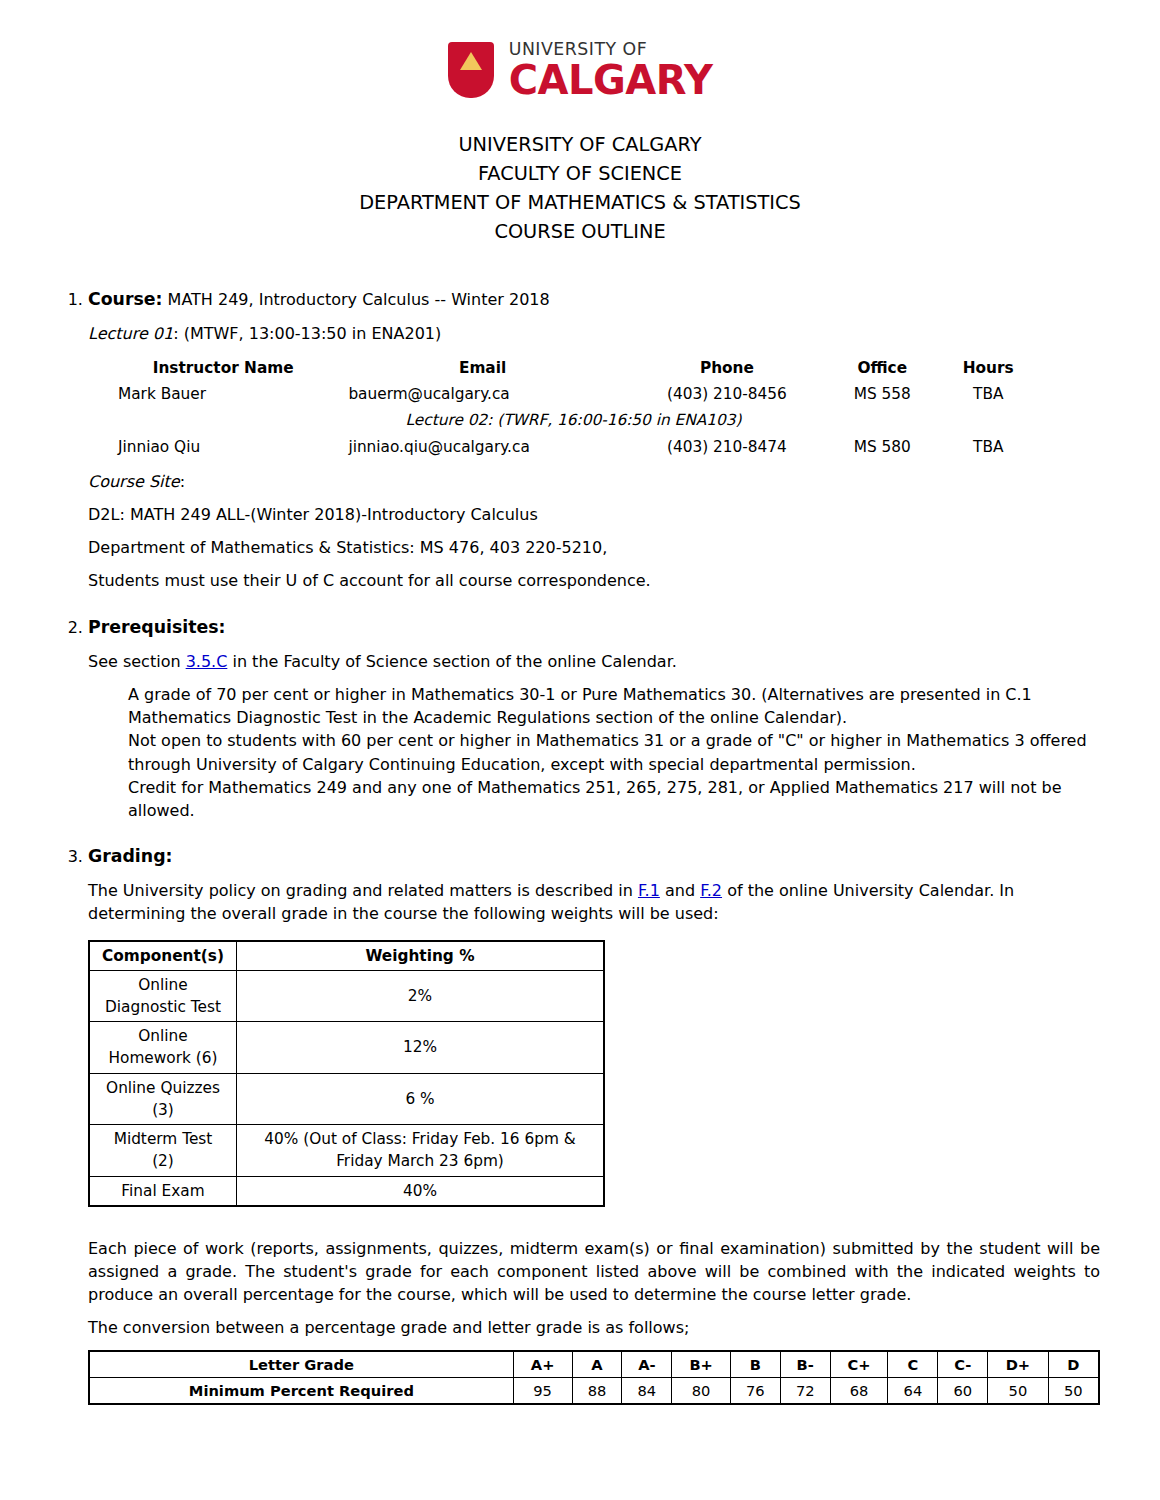UNIVERSITY OF
CALGARY
UNIVERSITY OF CALGARY
FACULTY OF SCIENCE
DEPARTMENT OF MATHEMATICS & STATISTICS
COURSE OUTLINE
Course: MATH 249, Introductory Calculus -- Winter 2018
Lecture 01: (MTWF, 13:00-13:50 in ENA201)
| Instructor Name | Email | Phone | Office | Hours |
| --- | --- | --- | --- | --- |
| Mark Bauer | bauerm@ucalgary.ca | (403) 210-8456 | MS 558 | TBA |
| Lecture 02 : (TWRF, 16:00-16:50 in ENA103) |
| Jinniao Qiu | jinniao.qiu@ucalgary.ca | (403) 210-8474 | MS 580 | TBA |
Course Site:
D2L: MATH 249 ALL-(Winter 2018)-Introductory Calculus
Department of Mathematics & Statistics: MS 476, 403 220-5210,
Students must use their U of C account for all course correspondence.
Prerequisites:
See section 3.5.C in the Faculty of Science section of the online Calendar.
A grade of 70 per cent or higher in Mathematics 30-1 or Pure Mathematics 30. (Alternatives are presented in C.1 Mathematics Diagnostic Test in the Academic Regulations section of the online Calendar).
Not open to students with 60 per cent or higher in Mathematics 31 or a grade of "C" or higher in Mathematics 3 offered through University of Calgary Continuing Education, except with special departmental permission.
Credit for Mathematics 249 and any one of Mathematics 251, 265, 275, 281, or Applied Mathematics 217 will not be allowed.
Grading:
The University policy on grading and related matters is described in F.1 and F.2 of the online University Calendar. In determining the overall grade in the course the following weights will be used:
| Component(s) | Weighting % |
| --- | --- |
| Online Diagnostic Test | 2% |
| Online Homework (6) | 12% |
| Online Quizzes (3) | 6 % |
| Midterm Test (2) | 40% (Out of Class: Friday Feb. 16 6pm & Friday March 23 6pm) |
| Final Exam | 40% |
Each piece of work (reports, assignments, quizzes, midterm exam(s) or final examination) submitted by the student will be assigned a grade. The student's grade for each component listed above will be combined with the indicated weights to produce an overall percentage for the course, which will be used to determine the course letter grade.
The conversion between a percentage grade and letter grade is as follows;
| Letter Grade | A+ | A | A- | B+ | B | B- | C+ | C | C- | D+ | D |
| Minimum Percent Required | 95 | 88 | 84 | 80 | 76 | 72 | 68 | 64 | 60 | 50 | 50 |